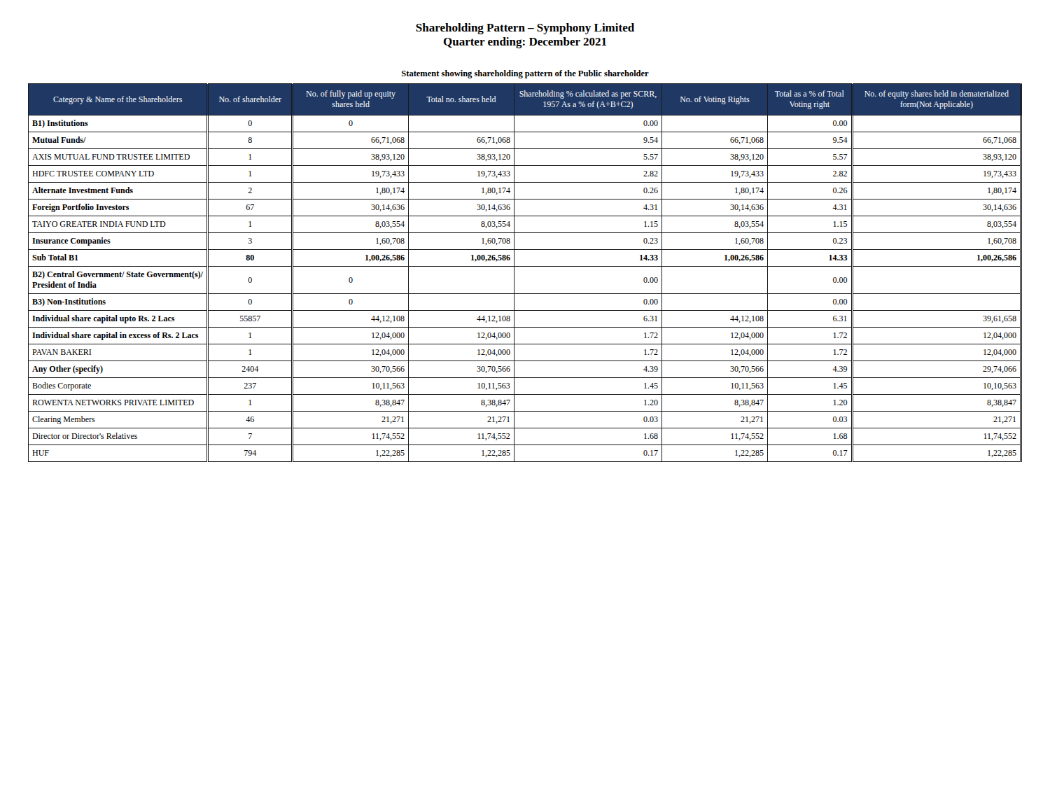Shareholding Pattern – Symphony Limited
Quarter ending: December 2021
Statement showing shareholding pattern of the Public shareholder
| Category & Name of the Shareholders | No. of shareholder | No. of fully paid up equity shares held | Total no. shares held | Shareholding % calculated as per SCRR, 1957 As a % of (A+B+C2) | No. of Voting Rights | Total as a % of Total Voting right | No. of equity shares held in dematerialized form(Not Applicable) |
| --- | --- | --- | --- | --- | --- | --- | --- |
| B1) Institutions | 0 | 0 | | 0.00 | | 0.00 | |
| Mutual Funds/ | 8 | 66,71,068 | 66,71,068 | 9.54 | 66,71,068 | 9.54 | 66,71,068 |
| AXIS MUTUAL FUND TRUSTEE LIMITED | 1 | 38,93,120 | 38,93,120 | 5.57 | 38,93,120 | 5.57 | 38,93,120 |
| HDFC TRUSTEE COMPANY LTD | 1 | 19,73,433 | 19,73,433 | 2.82 | 19,73,433 | 2.82 | 19,73,433 |
| Alternate Investment Funds | 2 | 1,80,174 | 1,80,174 | 0.26 | 1,80,174 | 0.26 | 1,80,174 |
| Foreign Portfolio Investors | 67 | 30,14,636 | 30,14,636 | 4.31 | 30,14,636 | 4.31 | 30,14,636 |
| TAIYO GREATER INDIA FUND LTD | 1 | 8,03,554 | 8,03,554 | 1.15 | 8,03,554 | 1.15 | 8,03,554 |
| Insurance Companies | 3 | 1,60,708 | 1,60,708 | 0.23 | 1,60,708 | 0.23 | 1,60,708 |
| Sub Total B1 | 80 | 1,00,26,586 | 1,00,26,586 | 14.33 | 1,00,26,586 | 14.33 | 1,00,26,586 |
| B2) Central Government/ State Government(s)/ President of India | 0 | 0 | | 0.00 | | 0.00 | |
| B3) Non-Institutions | 0 | 0 | | 0.00 | | 0.00 | |
| Individual share capital upto Rs. 2 Lacs | 55857 | 44,12,108 | 44,12,108 | 6.31 | 44,12,108 | 6.31 | 39,61,658 |
| Individual share capital in excess of Rs. 2 Lacs | 1 | 12,04,000 | 12,04,000 | 1.72 | 12,04,000 | 1.72 | 12,04,000 |
| PAVAN BAKERI | 1 | 12,04,000 | 12,04,000 | 1.72 | 12,04,000 | 1.72 | 12,04,000 |
| Any Other (specify) | 2404 | 30,70,566 | 30,70,566 | 4.39 | 30,70,566 | 4.39 | 29,74,066 |
| Bodies Corporate | 237 | 10,11,563 | 10,11,563 | 1.45 | 10,11,563 | 1.45 | 10,10,563 |
| ROWENTA NETWORKS PRIVATE LIMITED | 1 | 8,38,847 | 8,38,847 | 1.20 | 8,38,847 | 1.20 | 8,38,847 |
| Clearing Members | 46 | 21,271 | 21,271 | 0.03 | 21,271 | 0.03 | 21,271 |
| Director or Director's Relatives | 7 | 11,74,552 | 11,74,552 | 1.68 | 11,74,552 | 1.68 | 11,74,552 |
| HUF | 794 | 1,22,285 | 1,22,285 | 0.17 | 1,22,285 | 0.17 | 1,22,285 |